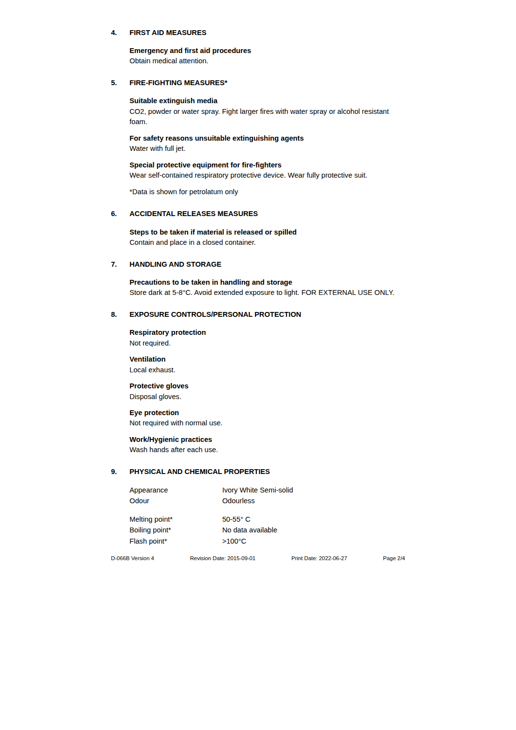4. FIRST AID MEASURES
Emergency and first aid procedures
Obtain medical attention.
5. FIRE-FIGHTING MEASURES*
Suitable extinguish media
CO2, powder or water spray. Fight larger fires with water spray or alcohol resistant foam.
For safety reasons unsuitable extinguishing agents
Water with full jet.
Special protective equipment for fire-fighters
Wear self-contained respiratory protective device. Wear fully protective suit.
*Data is shown for petrolatum only
6. ACCIDENTAL RELEASES MEASURES
Steps to be taken if material is released or spilled
Contain and place in a closed container.
7. HANDLING AND STORAGE
Precautions to be taken in handling and storage
Store dark at 5-8°C. Avoid extended exposure to light. FOR EXTERNAL USE ONLY.
8. EXPOSURE CONTROLS/PERSONAL PROTECTION
Respiratory protection
Not required.
Ventilation
Local exhaust.
Protective gloves
Disposal gloves.
Eye protection
Not required with normal use.
Work/Hygienic practices
Wash hands after each use.
9. PHYSICAL AND CHEMICAL PROPERTIES
| Appearance | Ivory White Semi-solid |
| Odour | Odourless |
| Melting point* | 50-55° C |
| Boiling point* | No data available |
| Flash point* | >100°C |
D-066B Version 4 Revision Date: 2015-09-01 Print Date: 2022-06-27 Page 2/4